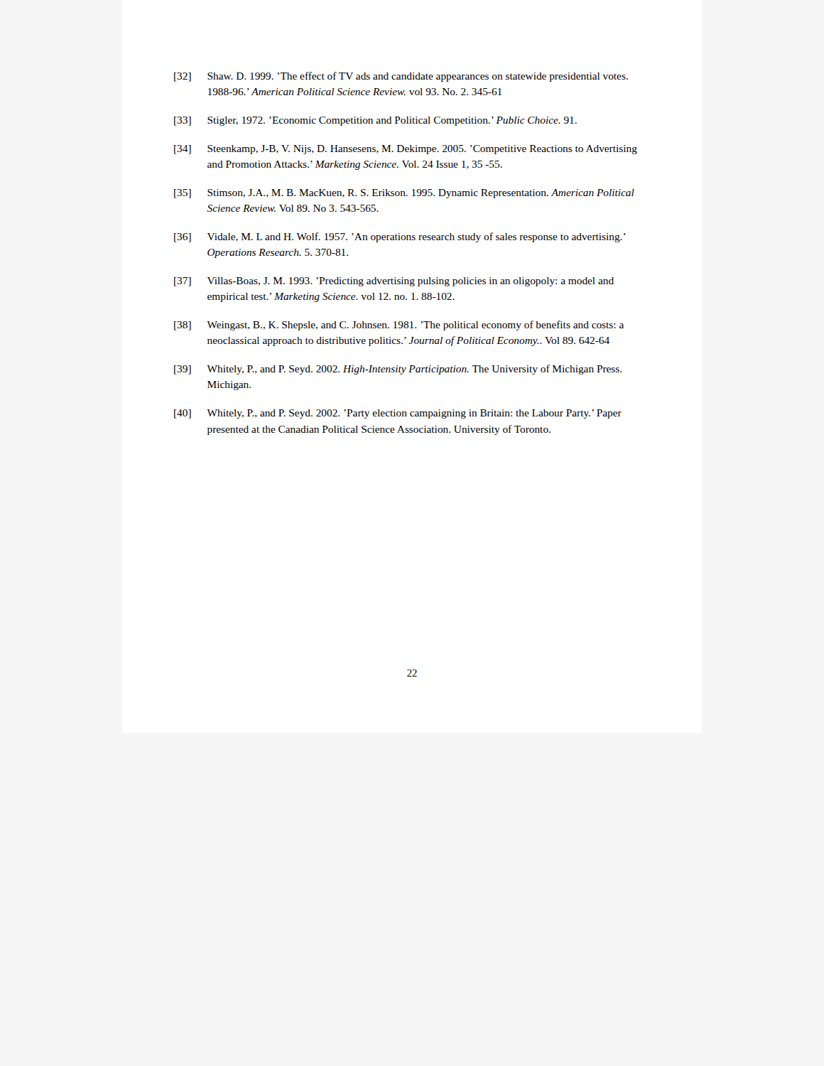[32] Shaw. D. 1999. ’The effect of TV ads and candidate appearances on statewide presidential votes. 1988-96.’ American Political Science Review. vol 93. No. 2. 345-61
[33] Stigler, 1972. ’Economic Competition and Political Competition.’ Public Choice. 91.
[34] Steenkamp, J-B, V. Nijs, D. Hansesens, M. Dekimpe. 2005. ’Competitive Reactions to Advertising and Promotion Attacks.’ Marketing Science. Vol. 24 Issue 1, 35 -55.
[35] Stimson, J.A., M. B. MacKuen, R. S. Erikson. 1995. Dynamic Representation. American Political Science Review. Vol 89. No 3. 543-565.
[36] Vidale, M. L and H. Wolf. 1957. ’An operations research study of sales response to advertising.’ Operations Research. 5. 370-81.
[37] Villas-Boas, J. M. 1993. ’Predicting advertising pulsing policies in an oligopoly: a model and empirical test.’ Marketing Science. vol 12. no. 1. 88-102.
[38] Weingast, B., K. Shepsle, and C. Johnsen. 1981. ’The political economy of benefits and costs: a neoclassical approach to distributive politics.’ Journal of Political Economy.. Vol 89. 642-64
[39] Whitely, P., and P. Seyd. 2002. High-Intensity Participation. The University of Michigan Press. Michigan.
[40] Whitely, P., and P. Seyd. 2002. ’Party election campaigning in Britain: the Labour Party.’ Paper presented at the Canadian Political Science Association. University of Toronto.
22